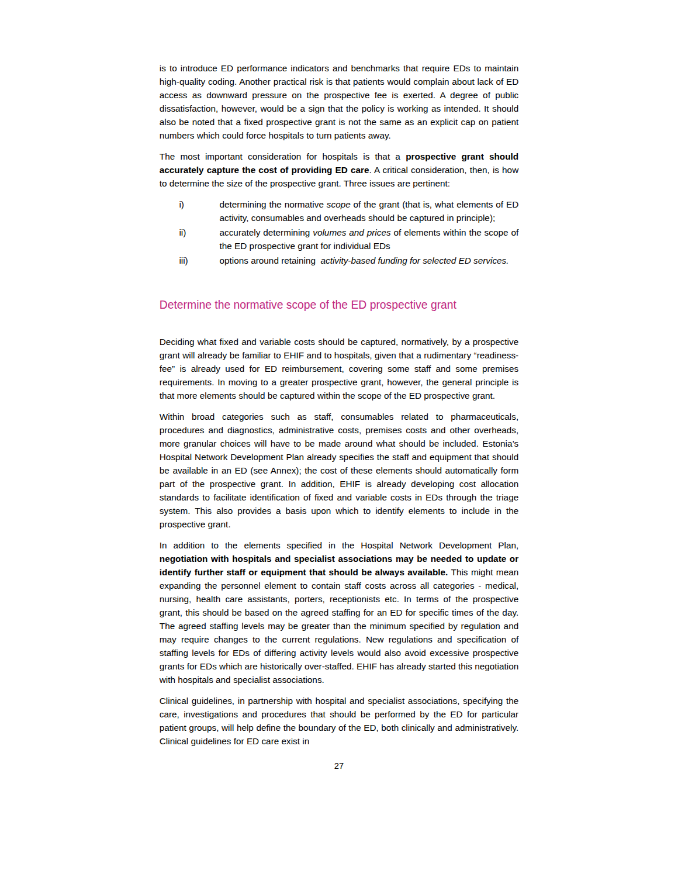is to introduce ED performance indicators and benchmarks that require EDs to maintain high-quality coding. Another practical risk is that patients would complain about lack of ED access as downward pressure on the prospective fee is exerted. A degree of public dissatisfaction, however, would be a sign that the policy is working as intended. It should also be noted that a fixed prospective grant is not the same as an explicit cap on patient numbers which could force hospitals to turn patients away.
The most important consideration for hospitals is that a prospective grant should accurately capture the cost of providing ED care. A critical consideration, then, is how to determine the size of the prospective grant. Three issues are pertinent:
determining the normative scope of the grant (that is, what elements of ED activity, consumables and overheads should be captured in principle);
accurately determining volumes and prices of elements within the scope of the ED prospective grant for individual EDs
options around retaining activity-based funding for selected ED services.
Determine the normative scope of the ED prospective grant
Deciding what fixed and variable costs should be captured, normatively, by a prospective grant will already be familiar to EHIF and to hospitals, given that a rudimentary “readiness-fee” is already used for ED reimbursement, covering some staff and some premises requirements. In moving to a greater prospective grant, however, the general principle is that more elements should be captured within the scope of the ED prospective grant.
Within broad categories such as staff, consumables related to pharmaceuticals, procedures and diagnostics, administrative costs, premises costs and other overheads, more granular choices will have to be made around what should be included. Estonia’s Hospital Network Development Plan already specifies the staff and equipment that should be available in an ED (see Annex); the cost of these elements should automatically form part of the prospective grant. In addition, EHIF is already developing cost allocation standards to facilitate identification of fixed and variable costs in EDs through the triage system. This also provides a basis upon which to identify elements to include in the prospective grant.
In addition to the elements specified in the Hospital Network Development Plan, negotiation with hospitals and specialist associations may be needed to update or identify further staff or equipment that should be always available. This might mean expanding the personnel element to contain staff costs across all categories - medical, nursing, health care assistants, porters, receptionists etc. In terms of the prospective grant, this should be based on the agreed staffing for an ED for specific times of the day. The agreed staffing levels may be greater than the minimum specified by regulation and may require changes to the current regulations. New regulations and specification of staffing levels for EDs of differing activity levels would also avoid excessive prospective grants for EDs which are historically over-staffed. EHIF has already started this negotiation with hospitals and specialist associations.
Clinical guidelines, in partnership with hospital and specialist associations, specifying the care, investigations and procedures that should be performed by the ED for particular patient groups, will help define the boundary of the ED, both clinically and administratively. Clinical guidelines for ED care exist in
27